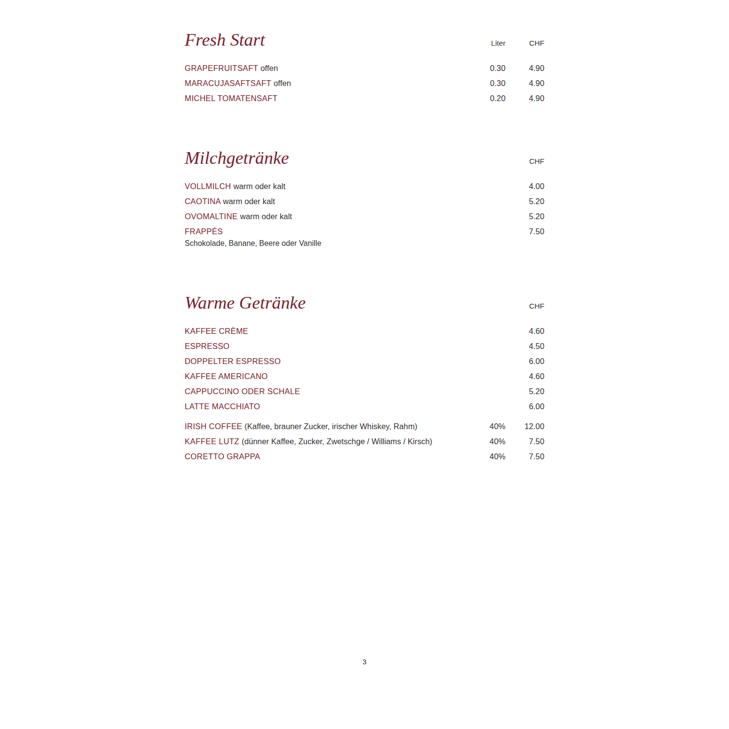Fresh Start
Liter CHF
| GRAPEFRUITSAFT offen | 0.30 | 4.90 |
| MARACUJASAFTSAFT offen | 0.30 | 4.90 |
| MICHEL TOMATENSAFT | 0.20 | 4.90 |
Milchgetränke
CHF
| VOLLMILCH warm oder kalt | 4.00 |
| CAOTINA warm oder kalt | 5.20 |
| OVOMALTINE warm oder kalt | 5.20 |
| FRAPPÉS | 7.50 |
| Schokolade, Banane, Beere oder Vanille |
Warme Getränke
CHF
| KAFFEE CRÈME | | 4.60 |
| ESPRESSO | | 4.50 |
| DOPPELTER ESPRESSO | | 6.00 |
| KAFFEE AMERICANO | | 4.60 |
| CAPPUCCINO ODER SCHALE | | 5.20 |
| LATTE MACCHIATO | | 6.00 |
| IRISH COFFEE (Kaffee, brauner Zucker, irischer Whiskey, Rahm) | 40% | 12.00 |
| KAFFEE LUTZ (dünner Kaffee, Zucker, Zwetschge / Williams / Kirsch) | 40% | 7.50 |
| CORETTO GRAPPA | 40% | 7.50 |
3